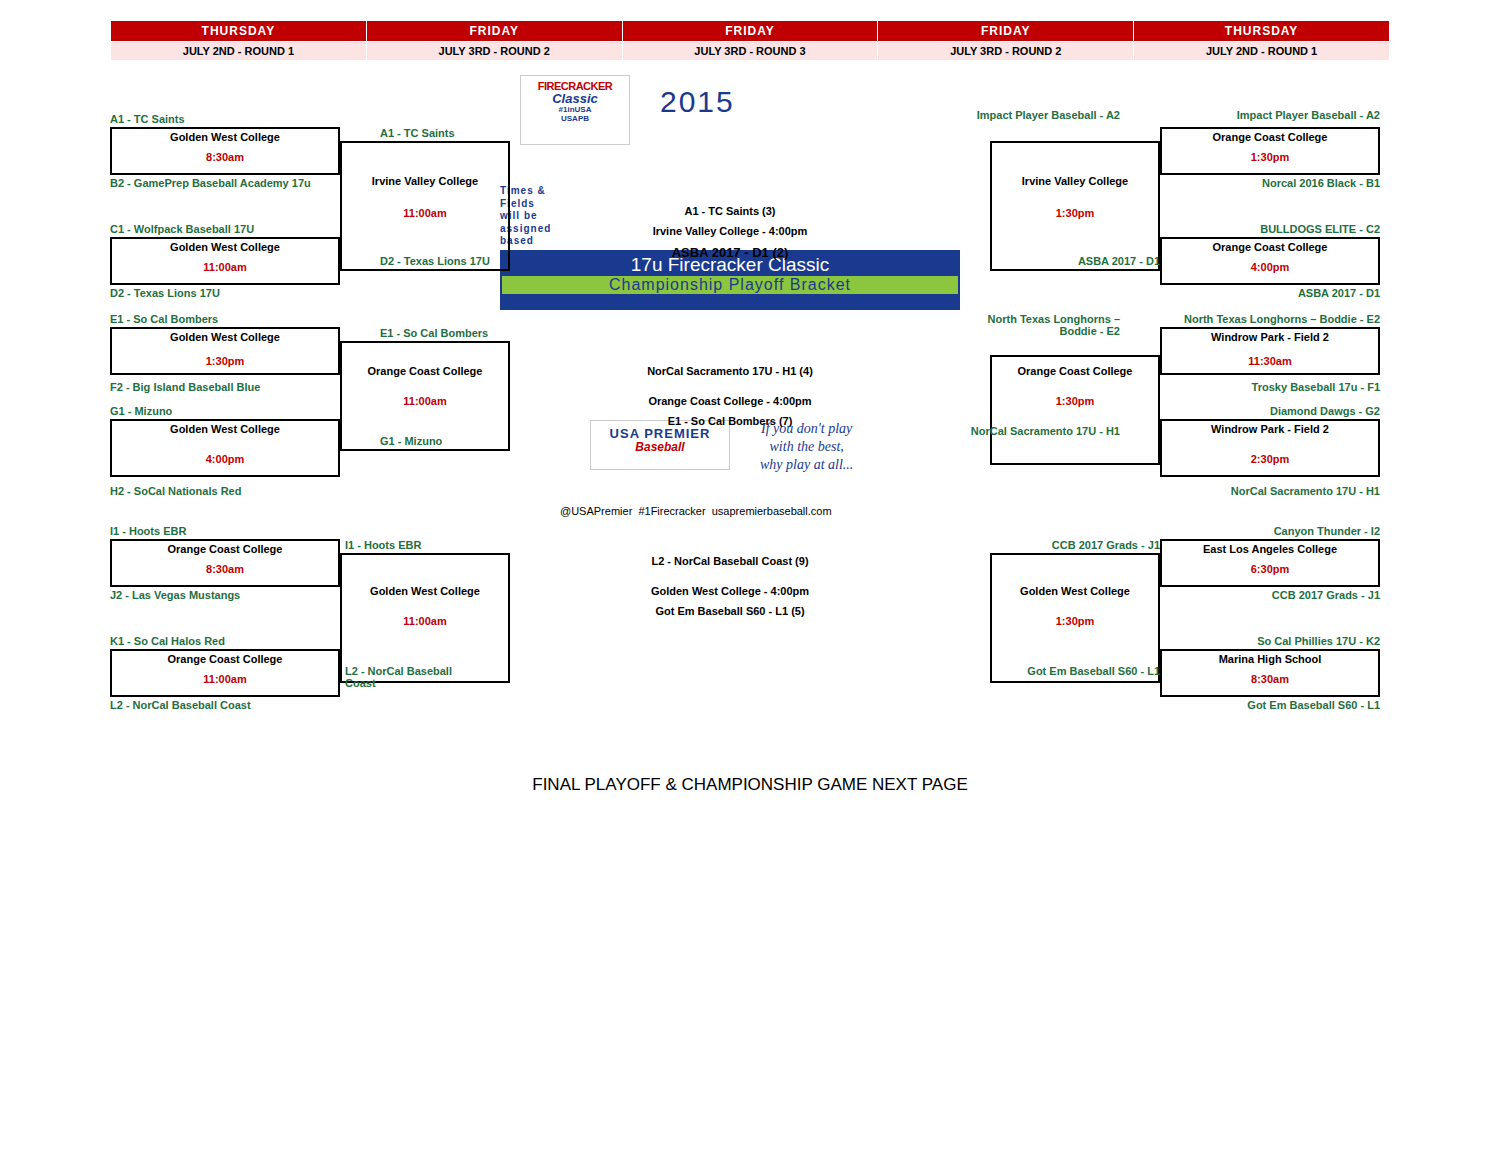| THURSDAY | FRIDAY | FRIDAY | FRIDAY | THURSDAY |
| JULY 2ND - ROUND 1 | JULY 3RD - ROUND 2 | JULY 3RD - ROUND 3 | JULY 3RD - ROUND 2 | JULY 2ND - ROUND 1 |
FIRECRACKER
Classic
#1inUSA
USAPB
2015
Times &
Fields
will be
assigned
based
upon
"Host
Team"
results
17u Firecracker Classic
Championship Playoff Bracket
USA PREMIER
Baseball
If you don't play
with the best,
why play at all...
@USAPremier #1Firecracker usapremierbaseball.com
A1 - TC Saints
Golden West College
8:30am
B2 - GamePrep Baseball Academy 17u
C1 - Wolfpack Baseball 17U
Golden West College
11:00am
D2 - Texas Lions 17U
A1 - TC Saints
Irvine Valley College
11:00am
D2 - Texas Lions 17U
E1 - So Cal Bombers
Golden West College
1:30pm
F2 - Big Island Baseball Blue
G1 - Mizuno
Golden West College
4:00pm
H2 - SoCal Nationals Red
E1 - So Cal Bombers
Orange Coast College
11:00am
G1 - Mizuno
I1 - Hoots EBR
Orange Coast College
8:30am
J2 - Las Vegas Mustangs
K1 - So Cal Halos Red
Orange Coast College
11:00am
L2 - NorCal Baseball Coast
I1 - Hoots EBR
Golden West College
11:00am
L2 - NorCal Baseball Coast
A1 - TC Saints (3)
Irvine Valley College - 4:00pm
ASBA 2017 - D1 (2)
NorCal Sacramento 17U - H1 (4)
Orange Coast College - 4:00pm
E1 - So Cal Bombers (7)
L2 - NorCal Baseball Coast (9)
Golden West College - 4:00pm
Got Em Baseball S60 - L1 (5)
Impact Player Baseball - A2
Irvine Valley College
1:30pm
ASBA 2017 - D1
Impact Player Baseball - A2
Orange Coast College
1:30pm
Norcal 2016 Black - B1
BULLDOGS ELITE - C2
Orange Coast College
4:00pm
ASBA 2017 - D1
North Texas Longhorns – Boddie - E2
Orange Coast College
1:30pm
NorCal Sacramento 17U - H1
North Texas Longhorns – Boddie - E2
Windrow Park - Field 2
11:30am
Trosky Baseball 17u - F1
Diamond Dawgs - G2
Windrow Park - Field 2
2:30pm
NorCal Sacramento 17U - H1
CCB 2017 Grads - J1
Golden West College
1:30pm
Got Em Baseball S60 - L1
Canyon Thunder - I2
East Los Angeles College
6:30pm
CCB 2017 Grads - J1
So Cal Phillies 17U - K2
Marina High School
8:30am
Got Em Baseball S60 - L1
FINAL PLAYOFF & CHAMPIONSHIP GAME NEXT PAGE